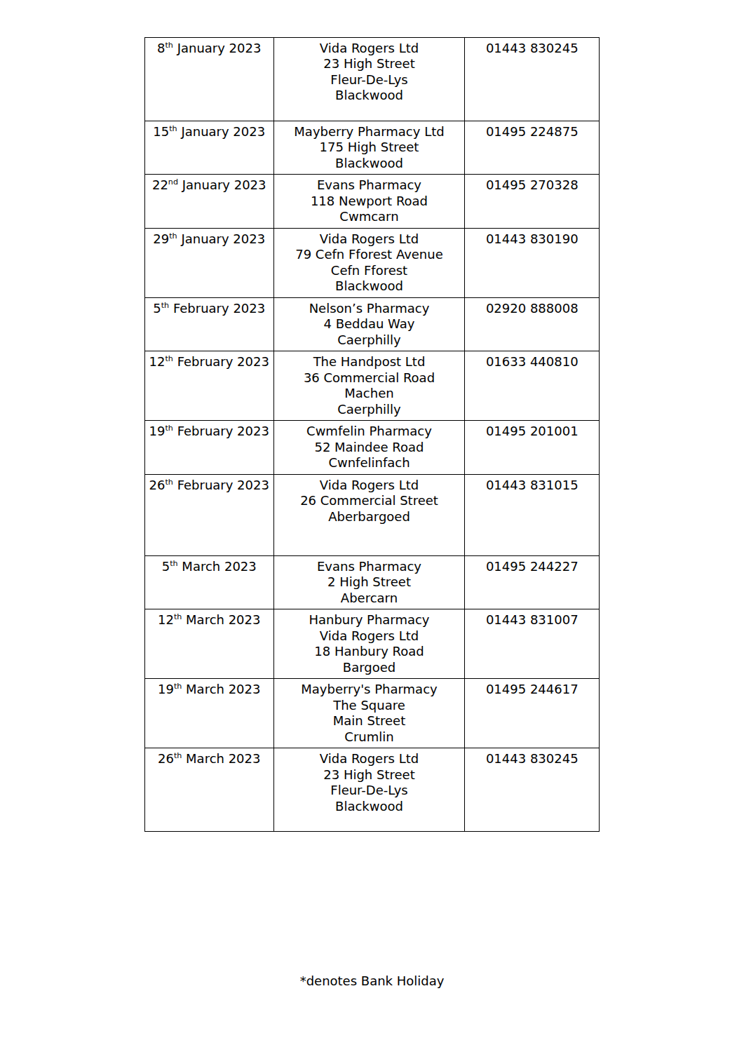| 8 th January 2023 | Vida Rogers Ltd 23 High Street Fleur-De-Lys Blackwood | 01443 830245 |
| 15 th January 2023 | Mayberry Pharmacy Ltd 175 High Street Blackwood | 01495 224875 |
| 22 nd January 2023 | Evans Pharmacy 118 Newport Road Cwmcarn | 01495 270328 |
| 29 th January 2023 | Vida Rogers Ltd 79 Cefn Fforest Avenue Cefn Fforest Blackwood | 01443 830190 |
| 5 th February 2023 | Nelson’s Pharmacy 4 Beddau Way Caerphilly | 02920 888008 |
| 12 th February 2023 | The Handpost Ltd 36 Commercial Road Machen Caerphilly | 01633 440810 |
| 19 th February 2023 | Cwmfelin Pharmacy 52 Maindee Road Cwnfelinfach | 01495 201001 |
| 26 th February 2023 | Vida Rogers Ltd 26 Commercial Street Aberbargoed | 01443 831015 |
| 5 th March 2023 | Evans Pharmacy 2 High Street Abercarn | 01495 244227 |
| 12 th March 2023 | Hanbury Pharmacy Vida Rogers Ltd 18 Hanbury Road Bargoed | 01443 831007 |
| 19 th March 2023 | Mayberry's Pharmacy The Square Main Street Crumlin | 01495 244617 |
| 26 th March 2023 | Vida Rogers Ltd 23 High Street Fleur-De-Lys Blackwood | 01443 830245 |
*denotes Bank Holiday